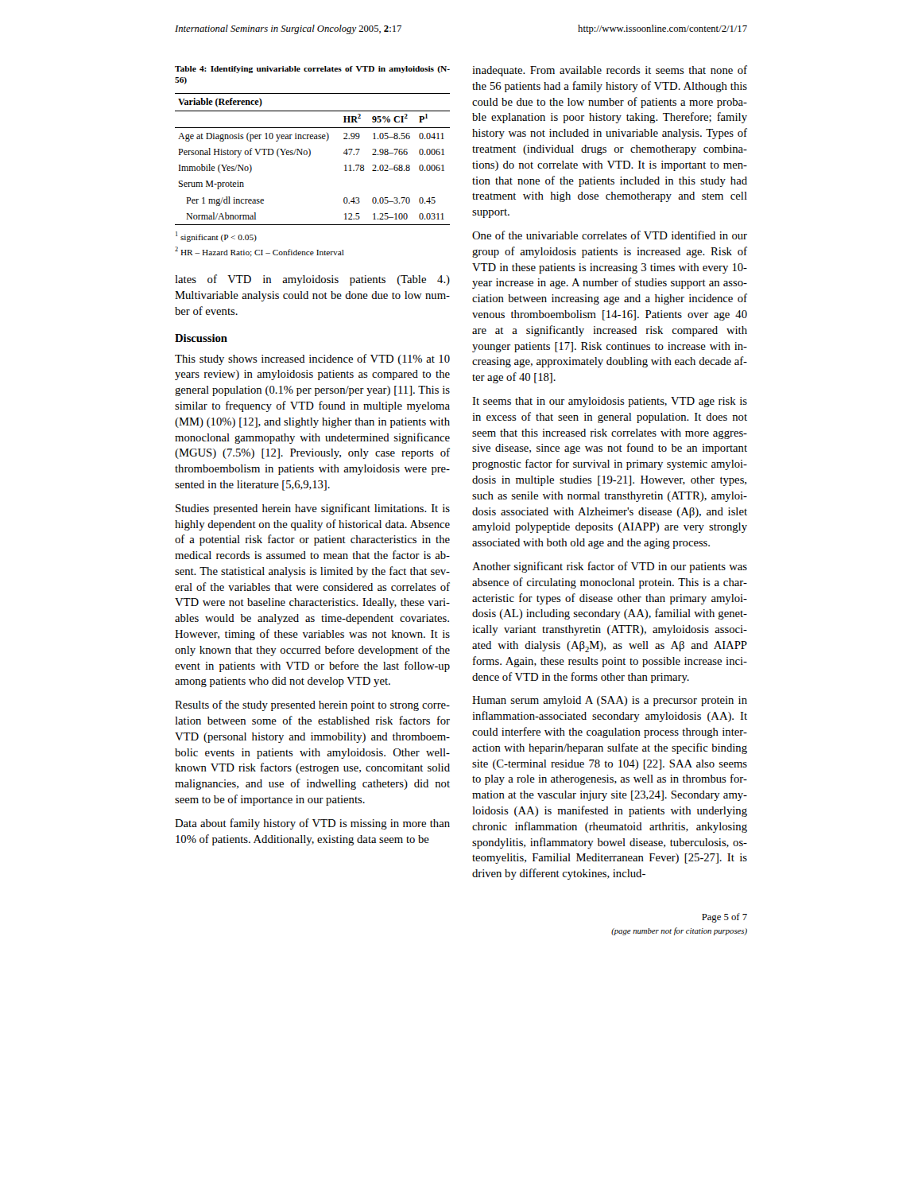International Seminars in Surgical Oncology 2005, 2:17
http://www.issoonline.com/content/2/1/17
Table 4: Identifying univariable correlates of VTD in amyloidosis (N-56)
| Variable (Reference) |
| | HR 2 | 95% CI 2 | P 1 |
| Age at Diagnosis (per 10 year increase) | 2.99 | 1.05–8.56 | 0.0411 |
| Personal History of VTD (Yes/No) | 47.7 | 2.98–766 | 0.0061 |
| Immobile (Yes/No) | 11.78 | 2.02–68.8 | 0.0061 |
| Serum M-protein | | | |
| Per 1 mg/dl increase | 0.43 | 0.05–3.70 | 0.45 |
| Normal/Abnormal | 12.5 | 1.25–100 | 0.0311 |
1 significant (P < 0.05)
2 HR – Hazard Ratio; CI – Confidence Interval
lates of VTD in amyloidosis patients (Table 4.) Multivariable analysis could not be done due to low number of events.
Discussion
This study shows increased incidence of VTD (11% at 10 years review) in amyloidosis patients as compared to the general population (0.1% per person/per year) [11]. This is similar to frequency of VTD found in multiple myeloma (MM) (10%) [12], and slightly higher than in patients with monoclonal gammopathy with undetermined significance (MGUS) (7.5%) [12]. Previously, only case reports of thromboembolism in patients with amyloidosis were presented in the literature [5,6,9,13].
Studies presented herein have significant limitations. It is highly dependent on the quality of historical data. Absence of a potential risk factor or patient characteristics in the medical records is assumed to mean that the factor is absent. The statistical analysis is limited by the fact that several of the variables that were considered as correlates of VTD were not baseline characteristics. Ideally, these variables would be analyzed as time-dependent covariates. However, timing of these variables was not known. It is only known that they occurred before development of the event in patients with VTD or before the last follow-up among patients who did not develop VTD yet.
Results of the study presented herein point to strong correlation between some of the established risk factors for VTD (personal history and immobility) and thromboembolic events in patients with amyloidosis. Other well-known VTD risk factors (estrogen use, concomitant solid malignancies, and use of indwelling catheters) did not seem to be of importance in our patients.
Data about family history of VTD is missing in more than 10% of patients. Additionally, existing data seem to be
inadequate. From available records it seems that none of the 56 patients had a family history of VTD. Although this could be due to the low number of patients a more probable explanation is poor history taking. Therefore; family history was not included in univariable analysis. Types of treatment (individual drugs or chemotherapy combinations) do not correlate with VTD. It is important to mention that none of the patients included in this study had treatment with high dose chemotherapy and stem cell support.
One of the univariable correlates of VTD identified in our group of amyloidosis patients is increased age. Risk of VTD in these patients is increasing 3 times with every 10-year increase in age. A number of studies support an association between increasing age and a higher incidence of venous thromboembolism [14-16]. Patients over age 40 are at a significantly increased risk compared with younger patients [17]. Risk continues to increase with increasing age, approximately doubling with each decade after age of 40 [18].
It seems that in our amyloidosis patients, VTD age risk is in excess of that seen in general population. It does not seem that this increased risk correlates with more aggressive disease, since age was not found to be an important prognostic factor for survival in primary systemic amyloidosis in multiple studies [19-21]. However, other types, such as senile with normal transthyretin (ATTR), amyloidosis associated with Alzheimer's disease (Aβ), and islet amyloid polypeptide deposits (AIAPP) are very strongly associated with both old age and the aging process.
Another significant risk factor of VTD in our patients was absence of circulating monoclonal protein. This is a characteristic for types of disease other than primary amyloidosis (AL) including secondary (AA), familial with genetically variant transthyretin (ATTR), amyloidosis associated with dialysis (Aβ2M), as well as Aβ and AIAPP forms. Again, these results point to possible increase incidence of VTD in the forms other than primary.
Human serum amyloid A (SAA) is a precursor protein in inflammation-associated secondary amyloidosis (AA). It could interfere with the coagulation process through interaction with heparin/heparan sulfate at the specific binding site (C-terminal residue 78 to 104) [22]. SAA also seems to play a role in atherogenesis, as well as in thrombus formation at the vascular injury site [23,24]. Secondary amyloidosis (AA) is manifested in patients with underlying chronic inflammation (rheumatoid arthritis, ankylosing spondylitis, inflammatory bowel disease, tuberculosis, osteomyelitis, Familial Mediterranean Fever) [25-27]. It is driven by different cytokines, includ-
Page 5 of 7 (page number not for citation purposes)